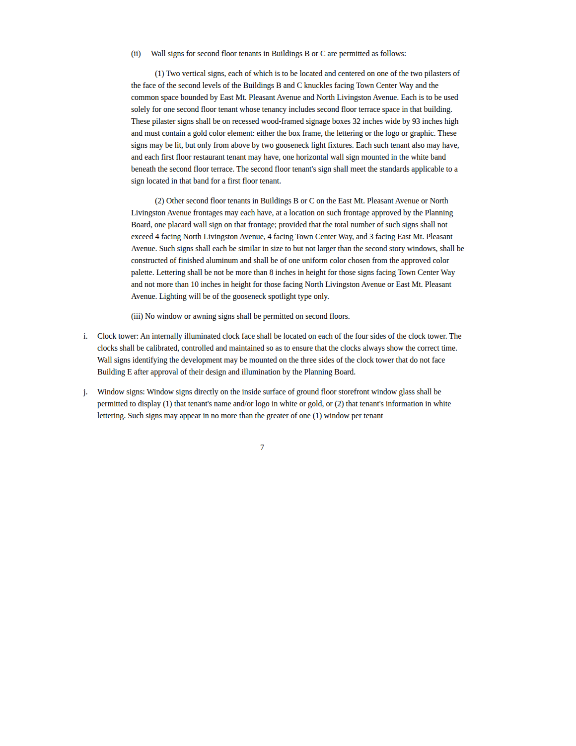(ii) Wall signs for second floor tenants in Buildings B or C are permitted as follows:
(1) Two vertical signs, each of which is to be located and centered on one of the two pilasters of the face of the second levels of the Buildings B and C knuckles facing Town Center Way and the common space bounded by East Mt. Pleasant Avenue and North Livingston Avenue. Each is to be used solely for one second floor tenant whose tenancy includes second floor terrace space in that building. These pilaster signs shall be on recessed wood-framed signage boxes 32 inches wide by 93 inches high and must contain a gold color element: either the box frame, the lettering or the logo or graphic. These signs may be lit, but only from above by two gooseneck light fixtures. Each such tenant also may have, and each first floor restaurant tenant may have, one horizontal wall sign mounted in the white band beneath the second floor terrace. The second floor tenant's sign shall meet the standards applicable to a sign located in that band for a first floor tenant.
(2) Other second floor tenants in Buildings B or C on the East Mt. Pleasant Avenue or North Livingston Avenue frontages may each have, at a location on such frontage approved by the Planning Board, one placard wall sign on that frontage; provided that the total number of such signs shall not exceed 4 facing North Livingston Avenue, 4 facing Town Center Way, and 3 facing East Mt. Pleasant Avenue. Such signs shall each be similar in size to but not larger than the second story windows, shall be constructed of finished aluminum and shall be of one uniform color chosen from the approved color palette. Lettering shall be not be more than 8 inches in height for those signs facing Town Center Way and not more than 10 inches in height for those facing North Livingston Avenue or East Mt. Pleasant Avenue. Lighting will be of the gooseneck spotlight type only.
(iii) No window or awning signs shall be permitted on second floors.
i. Clock tower: An internally illuminated clock face shall be located on each of the four sides of the clock tower. The clocks shall be calibrated, controlled and maintained so as to ensure that the clocks always show the correct time. Wall signs identifying the development may be mounted on the three sides of the clock tower that do not face Building E after approval of their design and illumination by the Planning Board.
j. Window signs: Window signs directly on the inside surface of ground floor storefront window glass shall be permitted to display (1) that tenant's name and/or logo in white or gold, or (2) that tenant's information in white lettering. Such signs may appear in no more than the greater of one (1) window per tenant
7